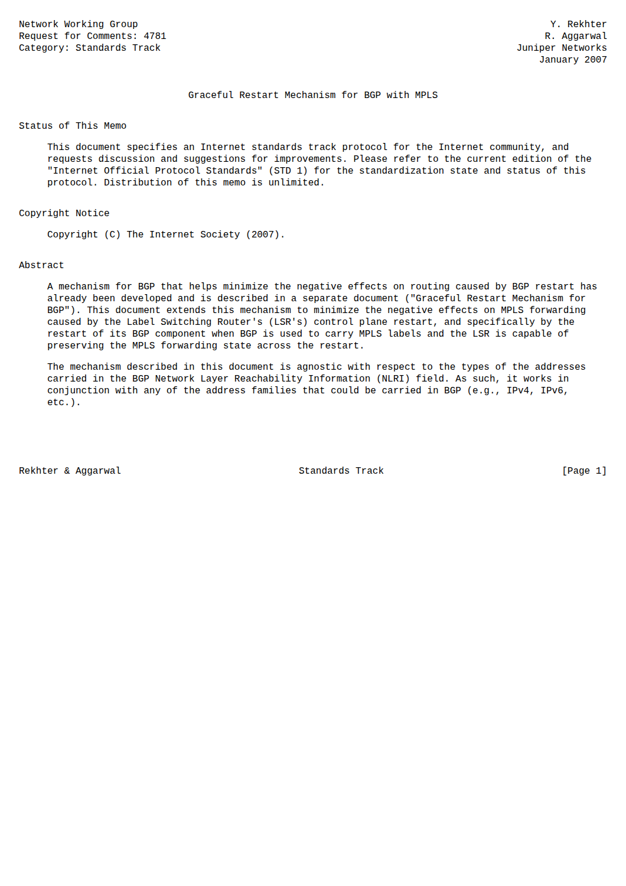Network Working Group Request for Comments: 4781 Category: Standards Track
Y. Rekhter R. Aggarwal Juniper Networks January 2007
Graceful Restart Mechanism for BGP with MPLS
Status of This Memo
This document specifies an Internet standards track protocol for the Internet community, and requests discussion and suggestions for improvements. Please refer to the current edition of the "Internet Official Protocol Standards" (STD 1) for the standardization state and status of this protocol. Distribution of this memo is unlimited.
Copyright Notice
Copyright (C) The Internet Society (2007).
Abstract
A mechanism for BGP that helps minimize the negative effects on routing caused by BGP restart has already been developed and is described in a separate document ("Graceful Restart Mechanism for BGP"). This document extends this mechanism to minimize the negative effects on MPLS forwarding caused by the Label Switching Router's (LSR's) control plane restart, and specifically by the restart of its BGP component when BGP is used to carry MPLS labels and the LSR is capable of preserving the MPLS forwarding state across the restart.
The mechanism described in this document is agnostic with respect to the types of the addresses carried in the BGP Network Layer Reachability Information (NLRI) field. As such, it works in conjunction with any of the address families that could be carried in BGP (e.g., IPv4, IPv6, etc.).
Rekhter & Aggarwal
Standards Track
[Page 1]